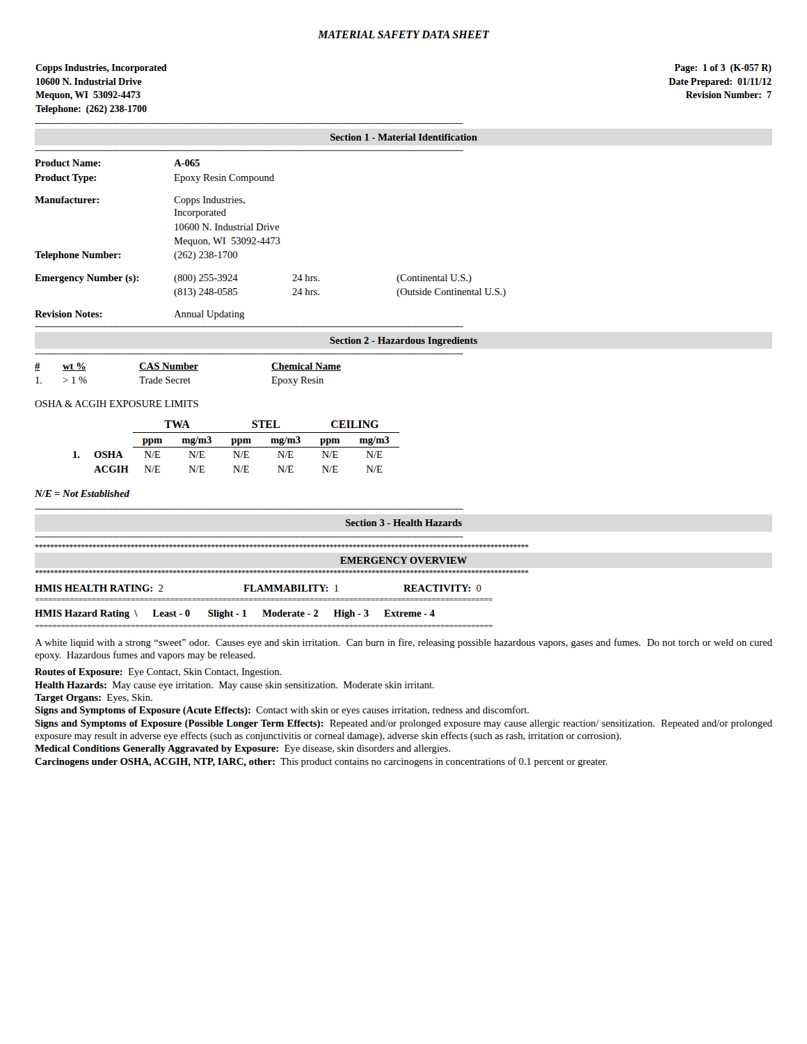MATERIAL SAFETY DATA SHEET
| Copps Industries, Incorporated | Page: 1 of 3 (K-057 R) |
| 10600 N. Industrial Drive | Date Prepared: 01/11/12 |
| Mequon, WI 53092-4473 | Revision Number: 7 |
| Telephone: (262) 238-1700 | |
--------------------------------------------------------------------------------------------------------------------------------------------------------------------------------
Section 1 - Material Identification
--------------------------------------------------------------------------------------------------------------------------------------------------------------------------------
| Product Name: | A-065 | | |
| Product Type: | Epoxy Resin Compound | | |
| Manufacturer: | Copps Industries, Incorporated | | |
| | 10600 N. Industrial Drive | | |
| | Mequon, WI 53092-4473 | | |
| Telephone Number: | (262) 238-1700 | | |
| Emergency Number (s): | (800) 255-3924 | 24 hrs. | (Continental U.S.) |
| | (813) 248-0585 | 24 hrs. | (Outside Continental U.S.) |
| Revision Notes: | Annual Updating |
--------------------------------------------------------------------------------------------------------------------------------------------------------------------------------
Section 2 - Hazardous Ingredients
--------------------------------------------------------------------------------------------------------------------------------------------------------------------------------
| # | wt % | CAS Number | Chemical Name |
| 1. | > 1 % | Trade Secret | Epoxy Resin |
OSHA & ACGIH EXPOSURE LIMITS
| | | TWA | STEL | CEILING |
| | | ppm | mg/m3 | ppm | mg/m3 | ppm | mg/m3 |
| 1. | OSHA | N/E | N/E | N/E | N/E | N/E | N/E |
| | ACGIH | N/E | N/E | N/E | N/E | N/E | N/E |
N/E = Not Established
--------------------------------------------------------------------------------------------------------------------------------------------------------------------------------
Section 3 - Health Hazards
--------------------------------------------------------------------------------------------------------------------------------------------------------------------------------
*********************************************************************************************************************************
EMERGENCY OVERVIEW
*********************************************************************************************************************************
| HMIS HEALTH RATING: 2 | FLAMMABILITY: 1 | REACTIVITY: 0 |
=========================================================================================================
HMIS Hazard Rating \ Least - 0 Slight - 1 Moderate - 2 High - 3 Extreme - 4
=========================================================================================================
A white liquid with a strong “sweet” odor. Causes eye and skin irritation. Can burn in fire, releasing possible hazardous vapors, gases and fumes. Do not torch or weld on cured epoxy. Hazardous fumes and vapors may be released.
Routes of Exposure: Eye Contact, Skin Contact, Ingestion.
Health Hazards: May cause eye irritation. May cause skin sensitization. Moderate skin irritant.
Target Organs: Eyes, Skin.
Signs and Symptoms of Exposure (Acute Effects): Contact with skin or eyes causes irritation, redness and discomfort.
Signs and Symptoms of Exposure (Possible Longer Term Effects): Repeated and/or prolonged exposure may cause allergic reaction/ sensitization. Repeated and/or prolonged exposure may result in adverse eye effects (such as conjunctivitis or corneal damage), adverse skin effects (such as rash, irritation or corrosion).
Medical Conditions Generally Aggravated by Exposure: Eye disease, skin disorders and allergies.
Carcinogens under OSHA, ACGIH, NTP, IARC, other: This product contains no carcinogens in concentrations of 0.1 percent or greater.